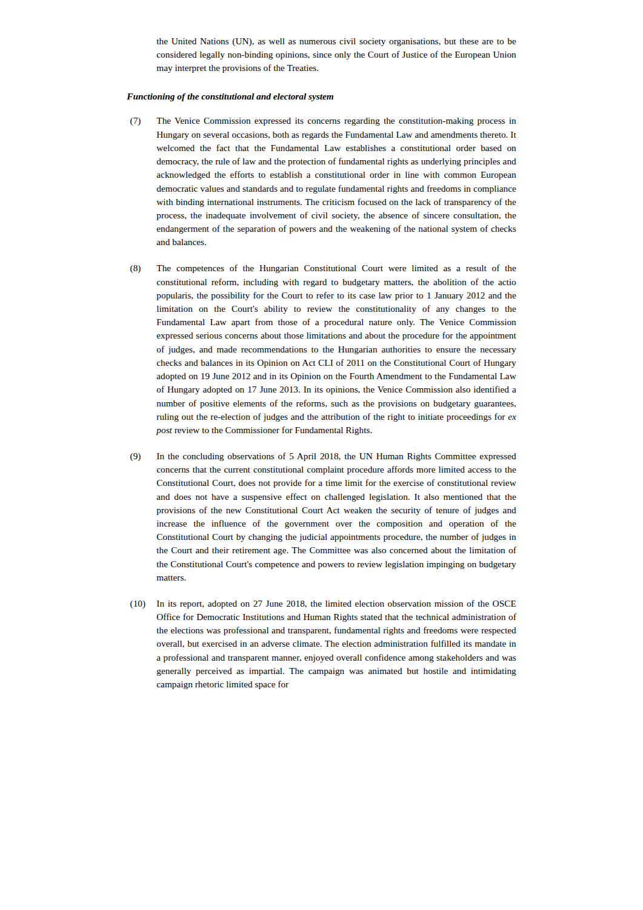the United Nations (UN), as well as numerous civil society organisations, but these are to be considered legally non-binding opinions, since only the Court of Justice of the European Union may interpret the provisions of the Treaties.
Functioning of the constitutional and electoral system
(7)
The Venice Commission expressed its concerns regarding the constitution-making process in Hungary on several occasions, both as regards the Fundamental Law and amendments thereto. It welcomed the fact that the Fundamental Law establishes a constitutional order based on democracy, the rule of law and the protection of fundamental rights as underlying principles and acknowledged the efforts to establish a constitutional order in line with common European democratic values and standards and to regulate fundamental rights and freedoms in compliance with binding international instruments. The criticism focused on the lack of transparency of the process, the inadequate involvement of civil society, the absence of sincere consultation, the endangerment of the separation of powers and the weakening of the national system of checks and balances.
(8)
The competences of the Hungarian Constitutional Court were limited as a result of the constitutional reform, including with regard to budgetary matters, the abolition of the actio popularis, the possibility for the Court to refer to its case law prior to 1 January 2012 and the limitation on the Court's ability to review the constitutionality of any changes to the Fundamental Law apart from those of a procedural nature only. The Venice Commission expressed serious concerns about those limitations and about the procedure for the appointment of judges, and made recommendations to the Hungarian authorities to ensure the necessary checks and balances in its Opinion on Act CLI of 2011 on the Constitutional Court of Hungary adopted on 19 June 2012 and in its Opinion on the Fourth Amendment to the Fundamental Law of Hungary adopted on 17 June 2013. In its opinions, the Venice Commission also identified a number of positive elements of the reforms, such as the provisions on budgetary guarantees, ruling out the re-election of judges and the attribution of the right to initiate proceedings for ex post review to the Commissioner for Fundamental Rights.
(9)
In the concluding observations of 5 April 2018, the UN Human Rights Committee expressed concerns that the current constitutional complaint procedure affords more limited access to the Constitutional Court, does not provide for a time limit for the exercise of constitutional review and does not have a suspensive effect on challenged legislation. It also mentioned that the provisions of the new Constitutional Court Act weaken the security of tenure of judges and increase the influence of the government over the composition and operation of the Constitutional Court by changing the judicial appointments procedure, the number of judges in the Court and their retirement age. The Committee was also concerned about the limitation of the Constitutional Court's competence and powers to review legislation impinging on budgetary matters.
(10)
In its report, adopted on 27 June 2018, the limited election observation mission of the OSCE Office for Democratic Institutions and Human Rights stated that the technical administration of the elections was professional and transparent, fundamental rights and freedoms were respected overall, but exercised in an adverse climate. The election administration fulfilled its mandate in a professional and transparent manner, enjoyed overall confidence among stakeholders and was generally perceived as impartial. The campaign was animated but hostile and intimidating campaign rhetoric limited space for